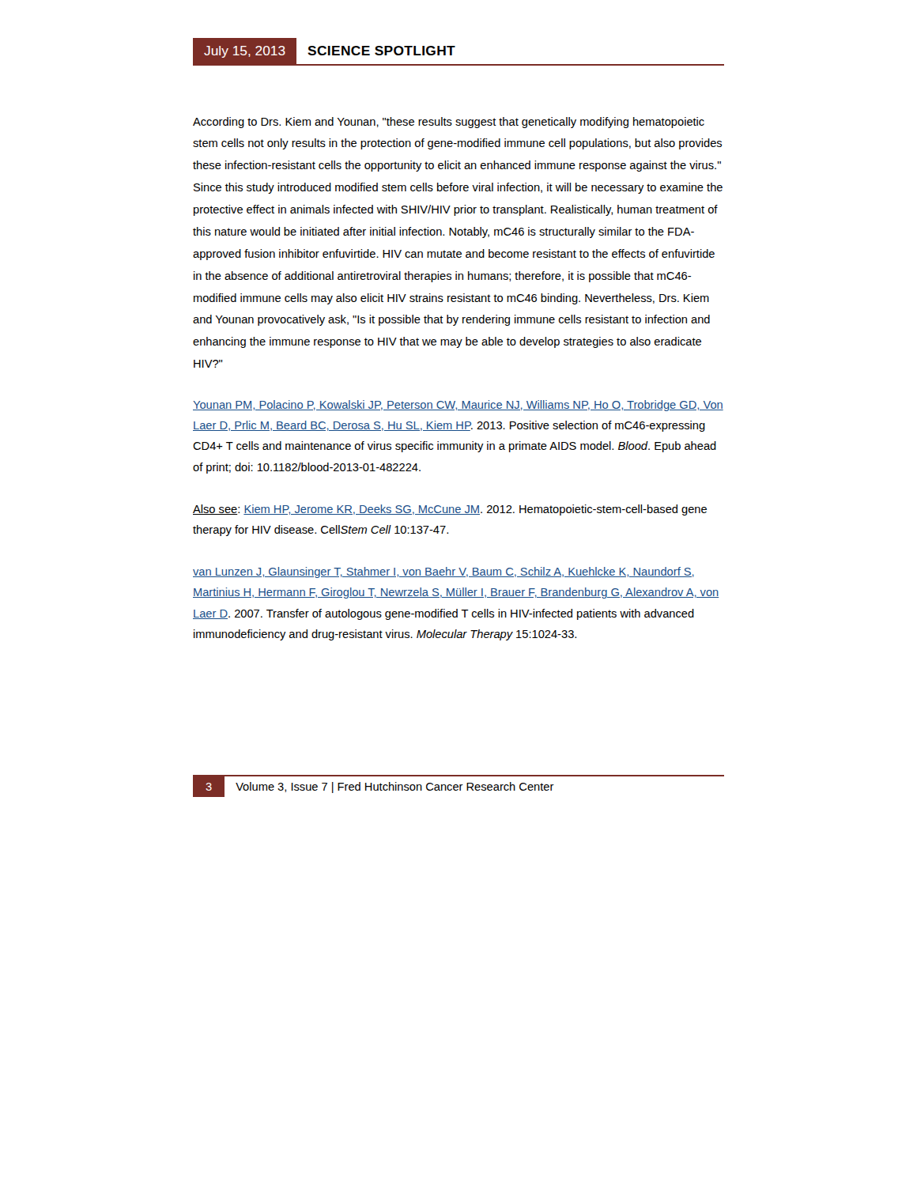July 15, 2013
SCIENCE SPOTLIGHT
According to Drs. Kiem and Younan, "these results suggest that genetically modifying hematopoietic stem cells not only results in the protection of gene-modified immune cell populations, but also provides these infection-resistant cells the opportunity to elicit an enhanced immune response against the virus." Since this study introduced modified stem cells before viral infection, it will be necessary to examine the protective effect in animals infected with SHIV/HIV prior to transplant. Realistically, human treatment of this nature would be initiated after initial infection. Notably, mC46 is structurally similar to the FDA-approved fusion inhibitor enfuvirtide. HIV can mutate and become resistant to the effects of enfuvirtide in the absence of additional antiretroviral therapies in humans; therefore, it is possible that mC46-modified immune cells may also elicit HIV strains resistant to mC46 binding. Nevertheless, Drs. Kiem and Younan provocatively ask, "Is it possible that by rendering immune cells resistant to infection and enhancing the immune response to HIV that we may be able to develop strategies to also eradicate HIV?"
Younan PM, Polacino P, Kowalski JP, Peterson CW, Maurice NJ, Williams NP, Ho O, Trobridge GD, Von Laer D, Prlic M, Beard BC, Derosa S, Hu SL, Kiem HP. 2013. Positive selection of mC46-expressing CD4+ T cells and maintenance of virus specific immunity in a primate AIDS model. Blood. Epub ahead of print; doi: 10.1182/blood-2013-01-482224.
Also see: Kiem HP, Jerome KR, Deeks SG, McCune JM. 2012. Hematopoietic-stem-cell-based gene therapy for HIV disease. CellStem Cell 10:137-47.
van Lunzen J, Glaunsinger T, Stahmer I, von Baehr V, Baum C, Schilz A, Kuehlcke K, Naundorf S, Martinius H, Hermann F, Giroglou T, Newrzela S, Müller I, Brauer F, Brandenburg G, Alexandrov A, von Laer D. 2007. Transfer of autologous gene-modified T cells in HIV-infected patients with advanced immunodeficiency and drug-resistant virus. Molecular Therapy 15:1024-33.
3
Volume 3, Issue 7 | Fred Hutchinson Cancer Research Center